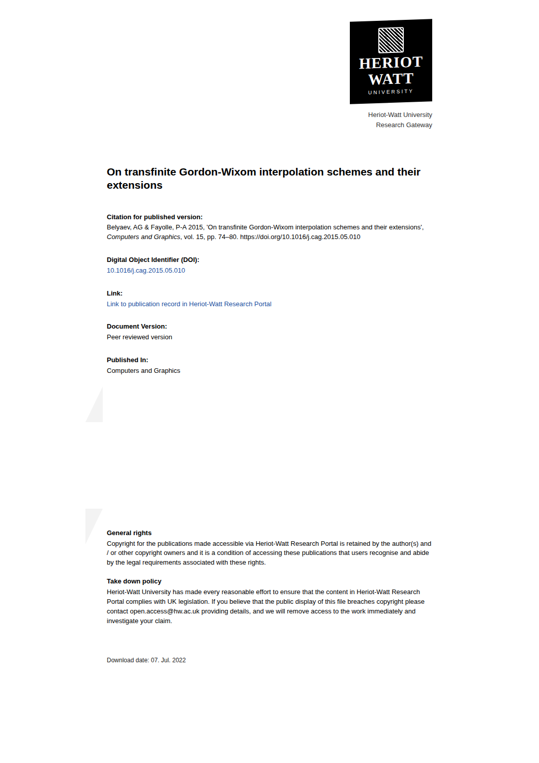HERIOT WATT UNIVERSITY
Heriot-Watt University
Research Gateway
On transfinite Gordon-Wixom interpolation schemes and their extensions
Citation for published version:
Belyaev, AG & Fayolle, P-A 2015, 'On transfinite Gordon-Wixom interpolation schemes and their extensions', Computers and Graphics, vol. 15, pp. 74–80. https://doi.org/10.1016/j.cag.2015.05.010
Digital Object Identifier (DOI):
10.1016/j.cag.2015.05.010
Link:
Link to publication record in Heriot-Watt Research Portal
Document Version:
Peer reviewed version
Published In:
Computers and Graphics
General rights
Copyright for the publications made accessible via Heriot-Watt Research Portal is retained by the author(s) and / or other copyright owners and it is a condition of accessing these publications that users recognise and abide by the legal requirements associated with these rights.
Take down policy
Heriot-Watt University has made every reasonable effort to ensure that the content in Heriot-Watt Research Portal complies with UK legislation. If you believe that the public display of this file breaches copyright please contact open.access@hw.ac.uk providing details, and we will remove access to the work immediately and investigate your claim.
Download date: 07. Jul. 2022